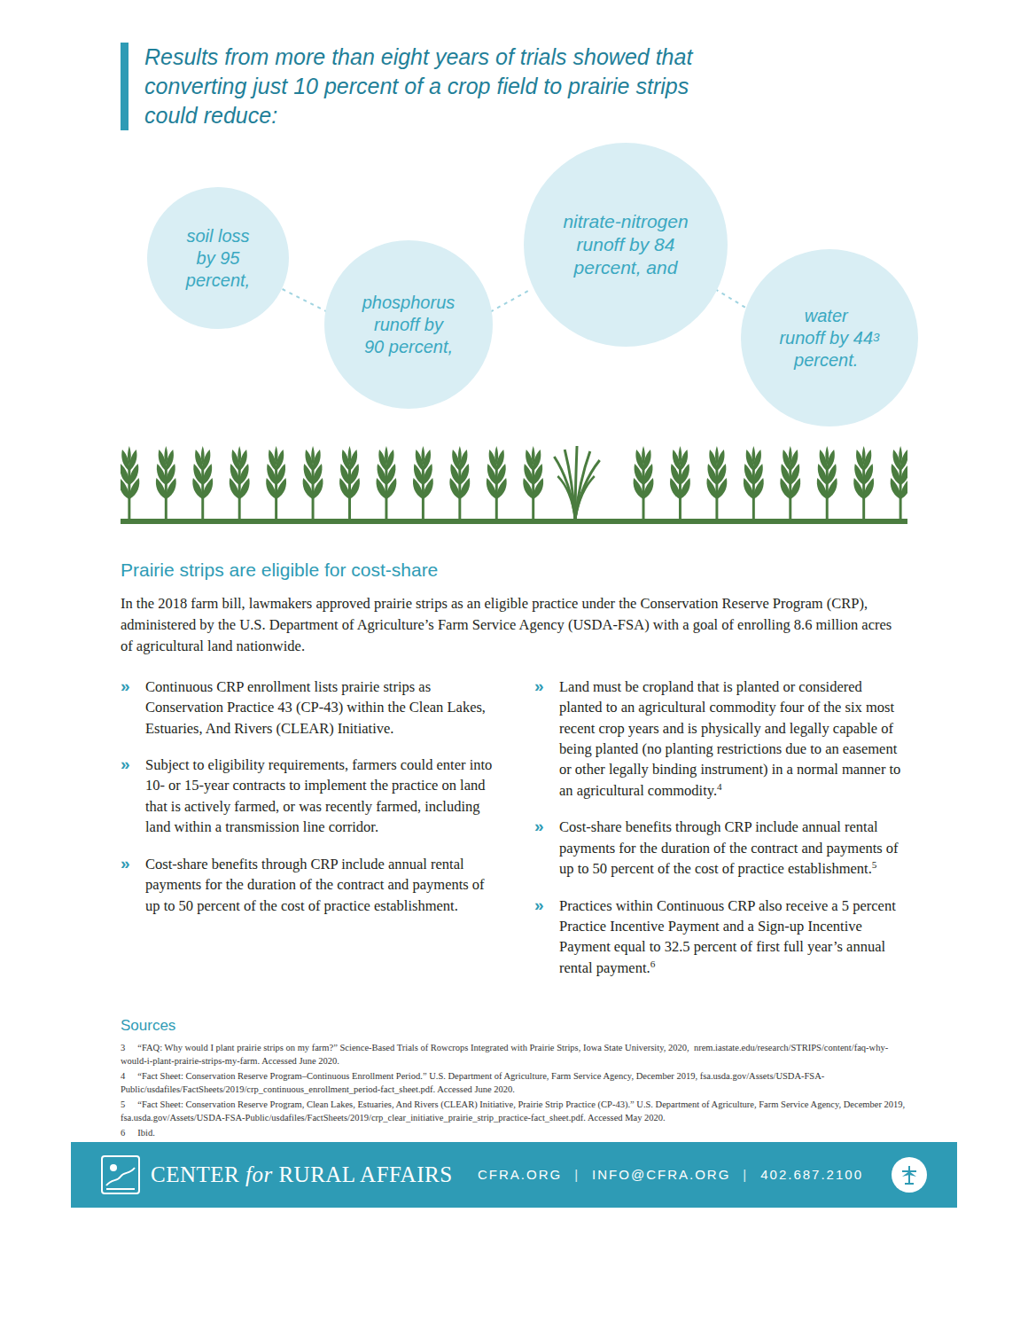Results from more than eight years of trials showed that converting just 10 percent of a crop field to prairie strips could reduce:
soil loss
by 95
percent,
phosphorus
runoff by
90 percent,
nitrate-nitrogen
runoff by 84
percent, and
water
runoff by 44
percent.3
Prairie strips are eligible for cost-share
In the 2018 farm bill, lawmakers approved prairie strips as an eligible practice under the Conservation Reserve Program (CRP), administered by the U.S. Department of Agriculture’s Farm Service Agency (USDA-FSA) with a goal of enrolling 8.6 million acres of agricultural land nationwide.
Continuous CRP enrollment lists prairie strips as Conservation Practice 43 (CP-43) within the Clean Lakes, Estuaries, And Rivers (CLEAR) Initiative.
Subject to eligibility requirements, farmers could enter into 10- or 15-year contracts to implement the practice on land that is actively farmed, or was recently farmed, including land within a transmission line corridor.
Cost-share benefits through CRP include annual rental payments for the duration of the contract and payments of up to 50 percent of the cost of practice establishment.
Land must be cropland that is planted or considered planted to an agricultural commodity four of the six most recent crop years and is physically and legally capable of being planted (no planting restrictions due to an easement or other legally binding instrument) in a normal manner to an agricultural commodity.4
Cost-share benefits through CRP include annual rental payments for the duration of the contract and payments of up to 50 percent of the cost of practice establishment.5
Practices within Continuous CRP also receive a 5 percent Practice Incentive Payment and a Sign-up Incentive Payment equal to 32.5 percent of first full year’s annual rental payment.6
Sources
3 “FAQ: Why would I plant prairie strips on my farm?” Science-Based Trials of Rowcrops Integrated with Prairie Strips, Iowa State University, 2020, nrem.iastate.edu/research/STRIPS/content/faq-why-would-i-plant-prairie-strips-my-farm. Accessed June 2020.
4 “Fact Sheet: Conservation Reserve Program–Continuous Enrollment Period.” U.S. Department of Agriculture, Farm Service Agency, December 2019, fsa.usda.gov/Assets/USDA-FSA-Public/usdafiles/FactSheets/2019/crp_continuous_enrollment_period-fact_sheet.pdf. Accessed June 2020.
5 “Fact Sheet: Conservation Reserve Program, Clean Lakes, Estuaries, And Rivers (CLEAR) Initiative, Prairie Strip Practice (CP-43).” U.S. Department of Agriculture, Farm Service Agency, December 2019, fsa.usda.gov/Assets/USDA-FSA-Public/usdafiles/FactSheets/2019/crp_clear_initiative_prairie_strip_practice-fact_sheet.pdf. Accessed May 2020.
6 Ibid.
CENTER for RURAL AFFAIRS
CFRA.ORG| INFO@CFRA.ORG| 402.687.2100